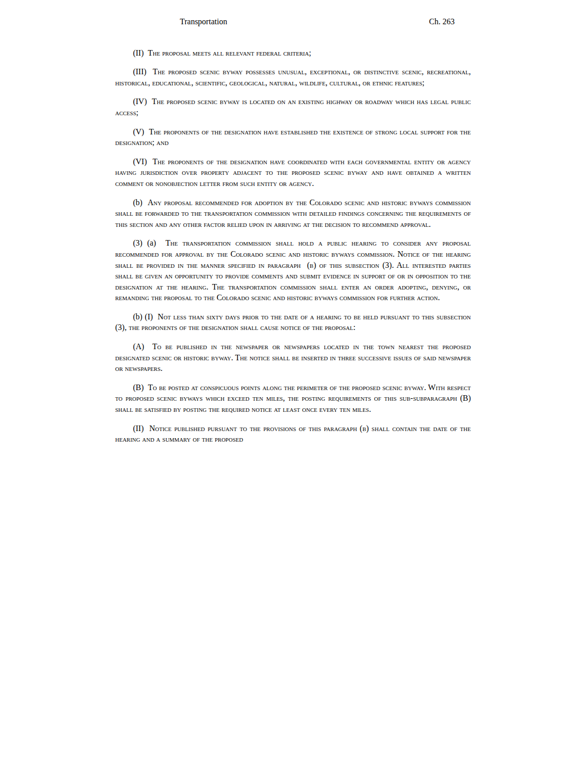Transportation Ch. 263
(II) The proposal meets all relevant federal criteria;
(III) The proposed scenic byway possesses unusual, exceptional, or distinctive scenic, recreational, historical, educational, scientific, geological, natural, wildlife, cultural, or ethnic features;
(IV) The proposed scenic byway is located on an existing highway or roadway which has legal public access;
(V) The proponents of the designation have established the existence of strong local support for the designation; and
(VI) The proponents of the designation have coordinated with each governmental entity or agency having jurisdiction over property adjacent to the proposed scenic byway and have obtained a written comment or nonobjection letter from such entity or agency.
(b) Any proposal recommended for adoption by the Colorado scenic and historic byways commission shall be forwarded to the transportation commission with detailed findings concerning the requirements of this section and any other factor relied upon in arriving at the decision to recommend approval.
(3) (a) The transportation commission shall hold a public hearing to consider any proposal recommended for approval by the Colorado scenic and historic byways commission. Notice of the hearing shall be provided in the manner specified in paragraph (b) of this subsection (3). All interested parties shall be given an opportunity to provide comments and submit evidence in support of or in opposition to the designation at the hearing. The transportation commission shall enter an order adopting, denying, or remanding the proposal to the Colorado scenic and historic byways commission for further action.
(b) (I) Not less than sixty days prior to the date of a hearing to be held pursuant to this subsection (3), the proponents of the designation shall cause notice of the proposal:
(A) To be published in the newspaper or newspapers located in the town nearest the proposed designated scenic or historic byway. The notice shall be inserted in three successive issues of said newspaper or newspapers.
(B) To be posted at conspicuous points along the perimeter of the proposed scenic byway. With respect to proposed scenic byways which exceed ten miles, the posting requirements of this sub-subparagraph (B) shall be satisfied by posting the required notice at least once every ten miles.
(II) Notice published pursuant to the provisions of this paragraph (b) shall contain the date of the hearing and a summary of the proposed